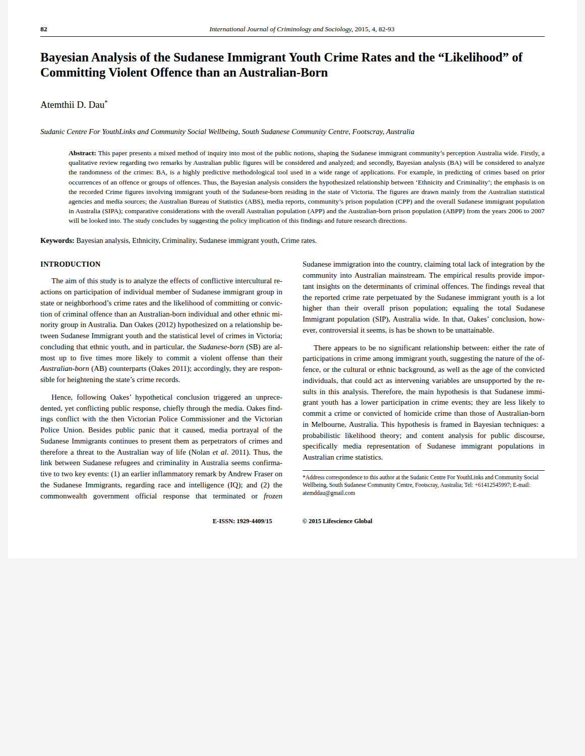82 International Journal of Criminology and Sociology, 2015, 4, 82-93
Bayesian Analysis of the Sudanese Immigrant Youth Crime Rates and the “Likelihood” of Committing Violent Offence than an Australian-Born
Atemthii D. Dau*
Sudanic Centre For YouthLinks and Community Social Wellbeing, South Sudanese Community Centre, Footscray, Australia
Abstract: This paper presents a mixed method of inquiry into most of the public notions, shaping the Sudanese immigrant community’s perception Australia wide. Firstly, a qualitative review regarding two remarks by Australian public figures will be considered and analyzed; and secondly, Bayesian analysis (BA) will be considered to analyze the randomness of the crimes: BA, is a highly predictive methodological tool used in a wide range of applications. For example, in predicting of crimes based on prior occurrences of an offence or groups of offences. Thus, the Bayesian analysis considers the hypothesized relationship between ‘Ethnicity and Criminality’; the emphasis is on the recorded Crime figures involving immigrant youth of the Sudanese-born residing in the state of Victoria. The figures are drawn mainly from the Australian statistical agencies and media sources; the Australian Bureau of Statistics (ABS), media reports, community’s prison population (CPP) and the overall Sudanese immigrant population in Australia (SIPA); comparative considerations with the overall Australian population (APP) and the Australian-born prison population (ABPP) from the years 2006 to 2007 will be looked into. The study concludes by suggesting the policy implication of this findings and future research directions.
Keywords: Bayesian analysis, Ethnicity, Criminality, Sudanese immigrant youth, Crime rates.
INTRODUCTION
The aim of this study is to analyze the effects of conflictive intercultural reactions on participation of individual member of Sudanese immigrant group in state or neighborhood’s crime rates and the likelihood of committing or conviction of criminal offence than an Australian-born individual and other ethnic minority group in Australia. Dan Oakes (2012) hypothesized on a relationship between Sudanese Immigrant youth and the statistical level of crimes in Victoria; concluding that ethnic youth, and in particular, the Sudanese-born (SB) are almost up to five times more likely to commit a violent offense than their Australian-born (AB) counterparts (Oakes 2011); accordingly, they are responsible for heightening the state’s crime records.
Hence, following Oakes’ hypothetical conclusion triggered an unprecedented, yet conflicting public response, chiefly through the media. Oakes findings conflict with the then Victorian Police Commissioner and the Victorian Police Union. Besides public panic that it caused, media portrayal of the Sudanese Immigrants continues to present them as perpetrators of crimes and therefore a threat to the Australian way of life (Nolan et al. 2011). Thus, the link between Sudanese refugees and criminality in Australia seems confirmative to two key events: (1) an earlier inflammatory remark by Andrew Fraser on the Sudanese Immigrants, regarding race and intelligence (IQ); and (2) the commonwealth government official response that terminated or frozen Sudanese immigration into the country, claiming total lack of integration by the community into Australian mainstream. The empirical results provide important insights on the determinants of criminal offences. The findings reveal that the reported crime rate perpetuated by the Sudanese immigrant youth is a lot higher than their overall prison population; equaling the total Sudanese Immigrant population (SIP), Australia wide. In that, Oakes’ conclusion, however, controversial it seems, is has be shown to be unattainable.
There appears to be no significant relationship between: either the rate of participations in crime among immigrant youth, suggesting the nature of the offence, or the cultural or ethnic background, as well as the age of the convicted individuals, that could act as intervening variables are unsupported by the results in this analysis. Therefore, the main hypothesis is that Sudanese immigrant youth has a lower participation in crime events; they are less likely to commit a crime or convicted of homicide crime than those of Australian-born in Melbourne, Australia. This hypothesis is framed in Bayesian techniques: a probabilistic likelihood theory; and content analysis for public discourse, specifically media representation of Sudanese immigrant populations in Australian crime statistics.
*Address correspondence to this author at the Sudanic Centre For YouthLinks and Community Social Wellbeing, South Sudanese Community Centre, Footscray, Australia; Tel: +61412545997; E-mail: atemddau@gmail.com
E-ISSN: 1929-4409/15 © 2015 Lifescience Global